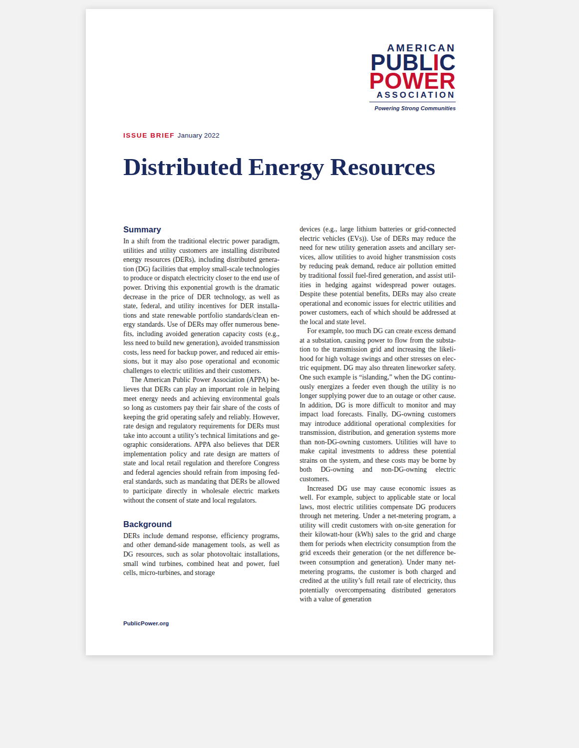AMERICAN PUBLIC POWER ASSOCIATION
Powering Strong Communities
ISSUE BRIEF January 2022
Distributed Energy Resources
Summary
In a shift from the traditional electric power paradigm, utilities and utility customers are installing distributed energy resources (DERs), including distributed generation (DG) facilities that employ small-scale technologies to produce or dispatch electricity closer to the end use of power. Driving this exponential growth is the dramatic decrease in the price of DER technology, as well as state, federal, and utility incentives for DER installations and state renewable portfolio standards/clean energy standards. Use of DERs may offer numerous benefits, including avoided generation capacity costs (e.g., less need to build new generation), avoided transmission costs, less need for backup power, and reduced air emissions, but it may also pose operational and economic challenges to electric utilities and their customers.
The American Public Power Association (APPA) believes that DERs can play an important role in helping meet energy needs and achieving environmental goals so long as customers pay their fair share of the costs of keeping the grid operating safely and reliably. However, rate design and regulatory requirements for DERs must take into account a utility’s technical limitations and geographic considerations. APPA also believes that DER implementation policy and rate design are matters of state and local retail regulation and therefore Congress and federal agencies should refrain from imposing federal standards, such as mandating that DERs be allowed to participate directly in wholesale electric markets without the consent of state and local regulators.
Background
DERs include demand response, efficiency programs, and other demand-side management tools, as well as DG resources, such as solar photovoltaic installations, small wind turbines, combined heat and power, fuel cells, micro-turbines, and storage
devices (e.g., large lithium batteries or grid-connected electric vehicles (EVs)). Use of DERs may reduce the need for new utility generation assets and ancillary services, allow utilities to avoid higher transmission costs by reducing peak demand, reduce air pollution emitted by traditional fossil fuel-fired generation, and assist utilities in hedging against widespread power outages. Despite these potential benefits, DERs may also create operational and economic issues for electric utilities and power customers, each of which should be addressed at the local and state level.
For example, too much DG can create excess demand at a substation, causing power to flow from the substation to the transmission grid and increasing the likelihood for high voltage swings and other stresses on electric equipment. DG may also threaten lineworker safety. One such example is “islanding,” when the DG continuously energizes a feeder even though the utility is no longer supplying power due to an outage or other cause. In addition, DG is more difficult to monitor and may impact load forecasts. Finally, DG-owning customers may introduce additional operational complexities for transmission, distribution, and generation systems more than non-DG-owning customers. Utilities will have to make capital investments to address these potential strains on the system, and these costs may be borne by both DG-owning and non-DG-owning electric customers.
Increased DG use may cause economic issues as well. For example, subject to applicable state or local laws, most electric utilities compensate DG producers through net metering. Under a net-metering program, a utility will credit customers with on-site generation for their kilowatt-hour (kWh) sales to the grid and charge them for periods when electricity consumption from the grid exceeds their generation (or the net difference between consumption and generation). Under many net-metering programs, the customer is both charged and credited at the utility’s full retail rate of electricity, thus potentially overcompensating distributed generators with a value of generation
PublicPower.org